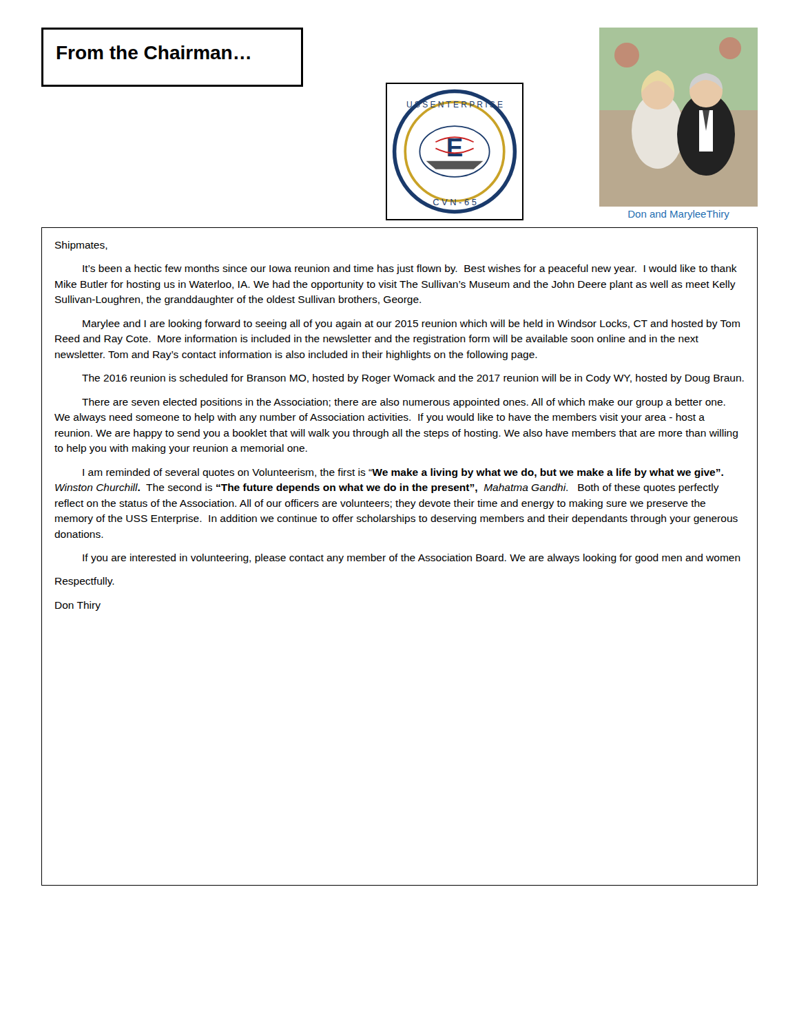From the Chairman…
Don and MaryleeThiry
Shipmates,
It’s been a hectic few months since our Iowa reunion and time has just flown by. Best wishes for a peaceful new year. I would like to thank Mike Butler for hosting us in Waterloo, IA. We had the opportunity to visit The Sullivan’s Museum and the John Deere plant as well as meet Kelly Sullivan-Loughren, the granddaughter of the oldest Sullivan brothers, George.
Marylee and I are looking forward to seeing all of you again at our 2015 reunion which will be held in Windsor Locks, CT and hosted by Tom Reed and Ray Cote. More information is included in the newsletter and the registration form will be available soon online and in the next newsletter. Tom and Ray’s contact information is also included in their highlights on the following page.
The 2016 reunion is scheduled for Branson MO, hosted by Roger Womack and the 2017 reunion will be in Cody WY, hosted by Doug Braun.
There are seven elected positions in the Association; there are also numerous appointed ones. All of which make our group a better one. We always need someone to help with any number of Association activities. If you would like to have the members visit your area - host a reunion. We are happy to send you a booklet that will walk you through all the steps of hosting. We also have members that are more than willing to help you with making your reunion a memorial one.
I am reminded of several quotes on Volunteerism, the first is “We make a living by what we do, but we make a life by what we give”. Winston Churchill. The second is “The future depends on what we do in the present”, Mahatma Gandhi. Both of these quotes perfectly reflect on the status of the Association. All of our officers are volunteers; they devote their time and energy to making sure we preserve the memory of the USS Enterprise. In addition we continue to offer scholarships to deserving members and their dependants through your generous donations.
If you are interested in volunteering, please contact any member of the Association Board. We are always looking for good men and women
Respectfully.
Don Thiry